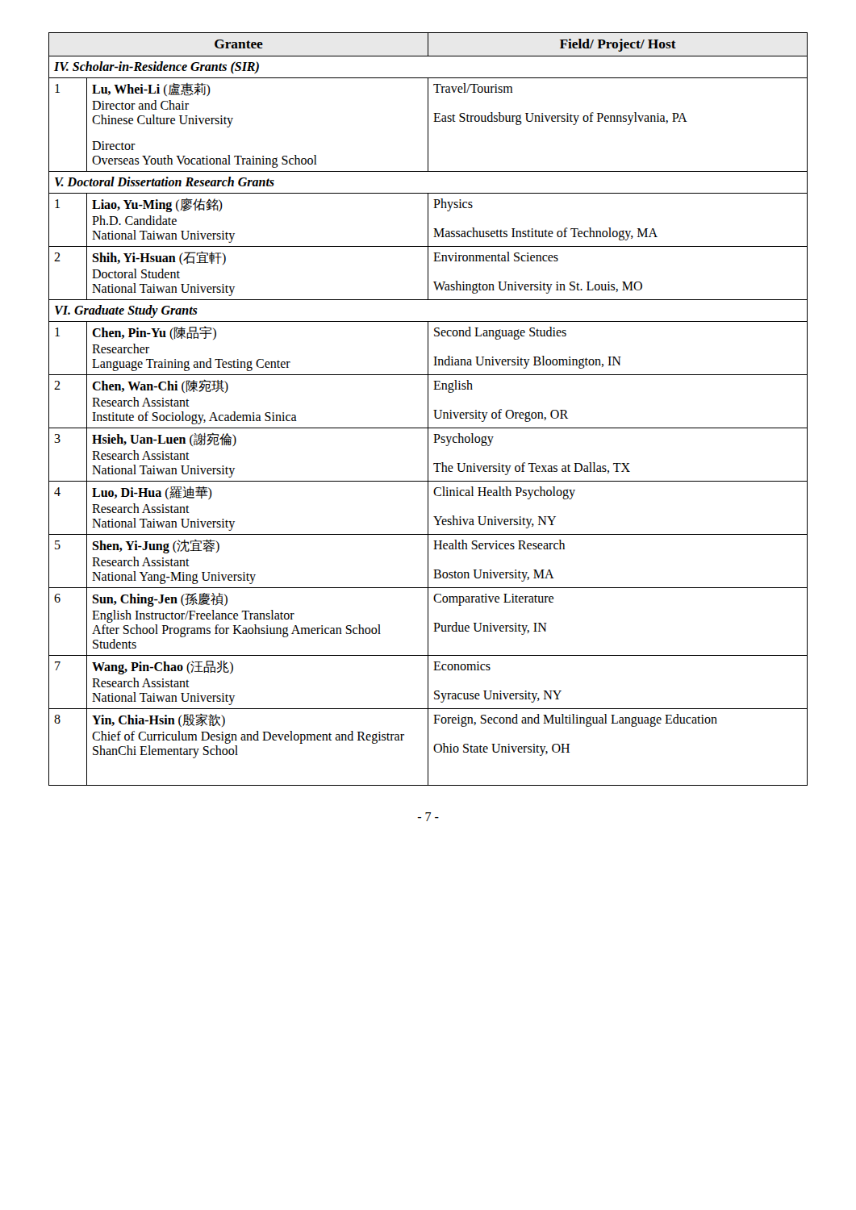| Grantee | Field/ Project/ Host |
| --- | --- |
| IV. Scholar-in-Residence Grants (SIR) |
| 1 | Lu, Whei-Li (盧惠莉) Director and Chair Chinese Culture University Director Overseas Youth Vocational Training School | Travel/Tourism East Stroudsburg University of Pennsylvania, PA |
| V. Doctoral Dissertation Research Grants |
| 1 | Liao, Yu-Ming (廖佑銘) Ph.D. Candidate National Taiwan University | Physics Massachusetts Institute of Technology, MA |
| 2 | Shih, Yi-Hsuan (石宜軒) Doctoral Student National Taiwan University | Environmental Sciences Washington University in St. Louis, MO |
| VI. Graduate Study Grants |
| 1 | Chen, Pin-Yu (陳品宇) Researcher Language Training and Testing Center | Second Language Studies Indiana University Bloomington, IN |
| 2 | Chen, Wan-Chi (陳宛琪) Research Assistant Institute of Sociology, Academia Sinica | English University of Oregon, OR |
| 3 | Hsieh, Uan-Luen (謝宛倫) Research Assistant National Taiwan University | Psychology The University of Texas at Dallas, TX |
| 4 | Luo, Di-Hua (羅迪華) Research Assistant National Taiwan University | Clinical Health Psychology Yeshiva University, NY |
| 5 | Shen, Yi-Jung (沈宜蓉) Research Assistant National Yang-Ming University | Health Services Research Boston University, MA |
| 6 | Sun, Ching-Jen (孫慶禎) English Instructor/Freelance Translator After School Programs for Kaohsiung American School Students | Comparative Literature Purdue University, IN |
| 7 | Wang, Pin-Chao (汪品兆) Research Assistant National Taiwan University | Economics Syracuse University, NY |
| 8 | Yin, Chia-Hsin (殷家歆) Chief of Curriculum Design and Development and Registrar ShanChi Elementary School | Foreign, Second and Multilingual Language Education Ohio State University, OH |
- 7 -